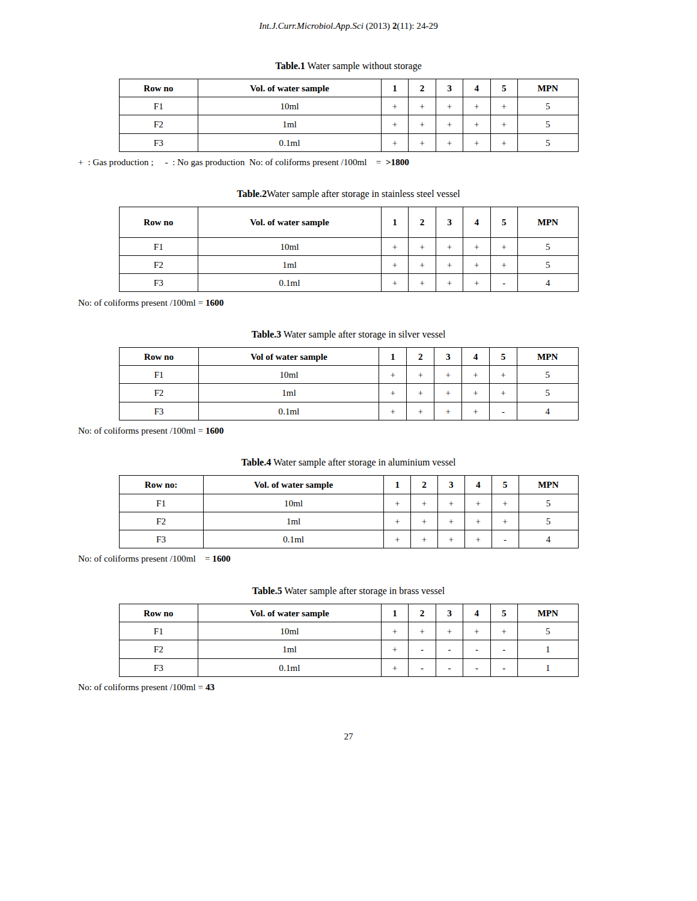Int.J.Curr.Microbiol.App.Sci (2013) 2(11): 24-29
Table.1 Water sample without storage
| Row no | Vol. of water sample | 1 | 2 | 3 | 4 | 5 | MPN |
| --- | --- | --- | --- | --- | --- | --- | --- |
| F1 | 10ml | + | + | + | + | + | 5 |
| F2 | 1ml | + | + | + | + | + | 5 |
| F3 | 0.1ml | + | + | + | + | + | 5 |
+ : Gas production ; - : No gas production No: of coliforms present /100ml = >1800
Table.2 Water sample after storage in stainless steel vessel
| Row no | Vol. of water sample | 1 | 2 | 3 | 4 | 5 | MPN |
| --- | --- | --- | --- | --- | --- | --- | --- |
| F1 | 10ml | + | + | + | + | + | 5 |
| F2 | 1ml | + | + | + | + | + | 5 |
| F3 | 0.1ml | + | + | + | + | - | 4 |
No: of coliforms present /100ml = 1600
Table.3 Water sample after storage in silver vessel
| Row no | Vol of water sample | 1 | 2 | 3 | 4 | 5 | MPN |
| --- | --- | --- | --- | --- | --- | --- | --- |
| F1 | 10ml | + | + | + | + | + | 5 |
| F2 | 1ml | + | + | + | + | + | 5 |
| F3 | 0.1ml | + | + | + | + | - | 4 |
No: of coliforms present /100ml = 1600
Table.4 Water sample after storage in aluminium vessel
| Row no: | Vol. of water sample | 1 | 2 | 3 | 4 | 5 | MPN |
| --- | --- | --- | --- | --- | --- | --- | --- |
| F1 | 10ml | + | + | + | + | + | 5 |
| F2 | 1ml | + | + | + | + | + | 5 |
| F3 | 0.1ml | + | + | + | + | - | 4 |
No: of coliforms present /100ml = 1600
Table.5 Water sample after storage in brass vessel
| Row no | Vol. of water sample | 1 | 2 | 3 | 4 | 5 | MPN |
| --- | --- | --- | --- | --- | --- | --- | --- |
| F1 | 10ml | + | + | + | + | + | 5 |
| F2 | 1ml | + | - | - | - | - | 1 |
| F3 | 0.1ml | + | - | - | - | - | 1 |
No: of coliforms present /100ml = 43
27